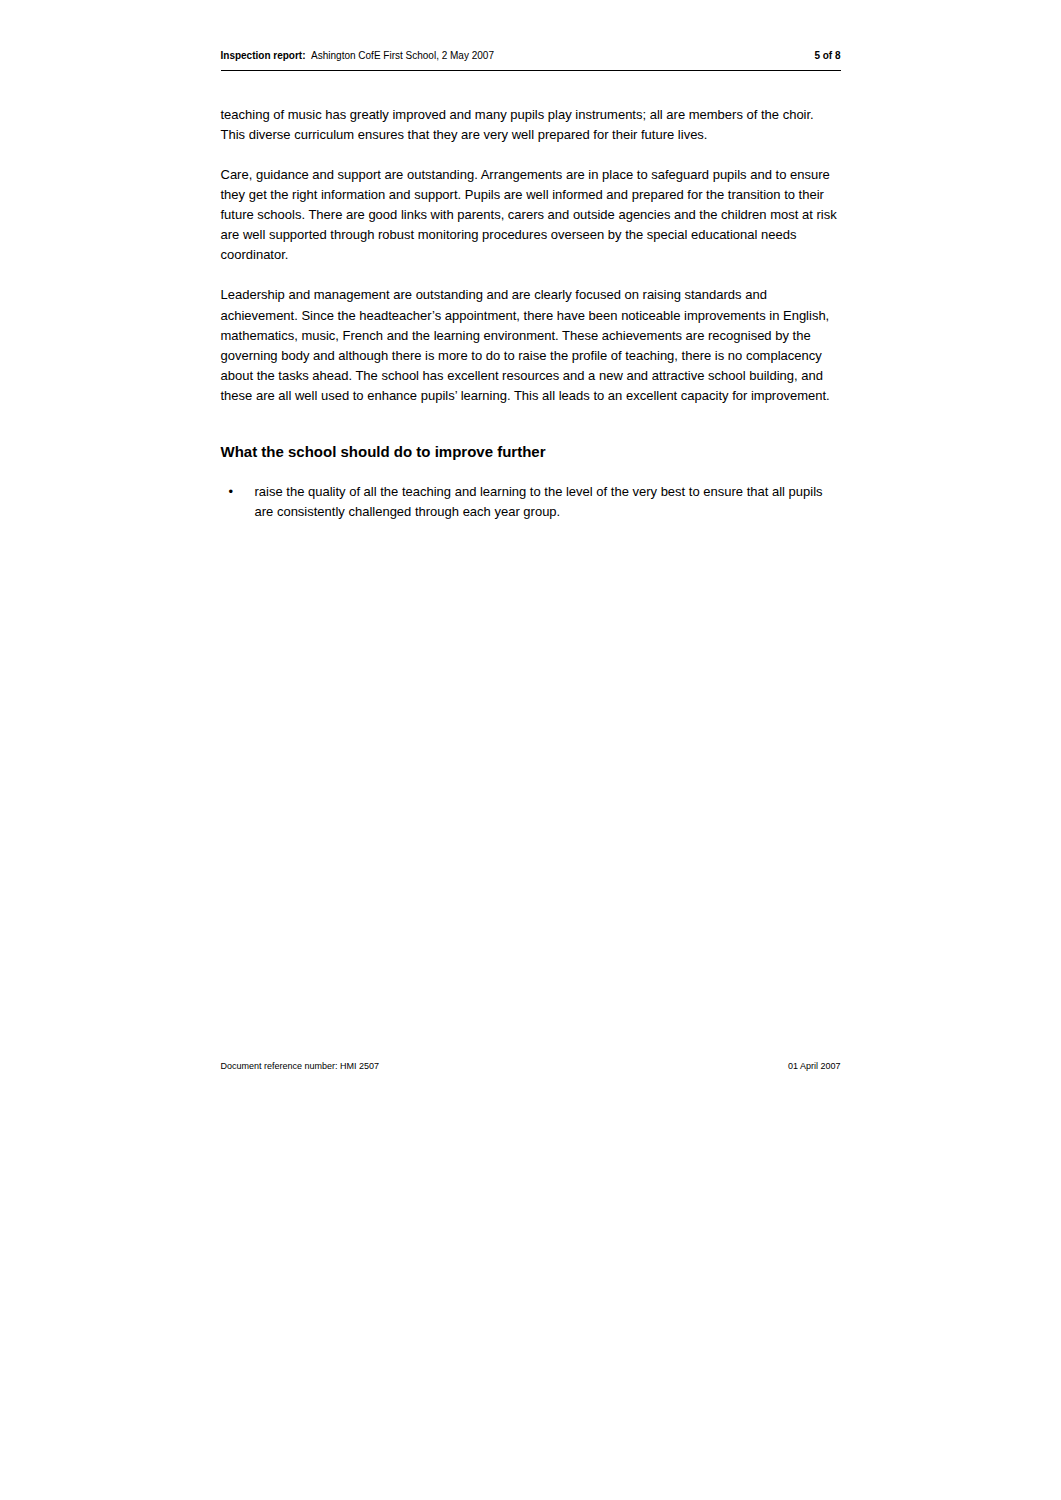Inspection report: Ashington CofE First School, 2 May 2007
5 of 8
teaching of music has greatly improved and many pupils play instruments; all are members of the choir. This diverse curriculum ensures that they are very well prepared for their future lives.
Care, guidance and support are outstanding. Arrangements are in place to safeguard pupils and to ensure they get the right information and support. Pupils are well informed and prepared for the transition to their future schools. There are good links with parents, carers and outside agencies and the children most at risk are well supported through robust monitoring procedures overseen by the special educational needs coordinator.
Leadership and management are outstanding and are clearly focused on raising standards and achievement. Since the headteacher’s appointment, there have been noticeable improvements in English, mathematics, music, French and the learning environment. These achievements are recognised by the governing body and although there is more to do to raise the profile of teaching, there is no complacency about the tasks ahead. The school has excellent resources and a new and attractive school building, and these are all well used to enhance pupils’ learning. This all leads to an excellent capacity for improvement.
What the school should do to improve further
raise the quality of all the teaching and learning to the level of the very best to ensure that all pupils are consistently challenged through each year group.
Document reference number: HMI 2507
01 April 2007